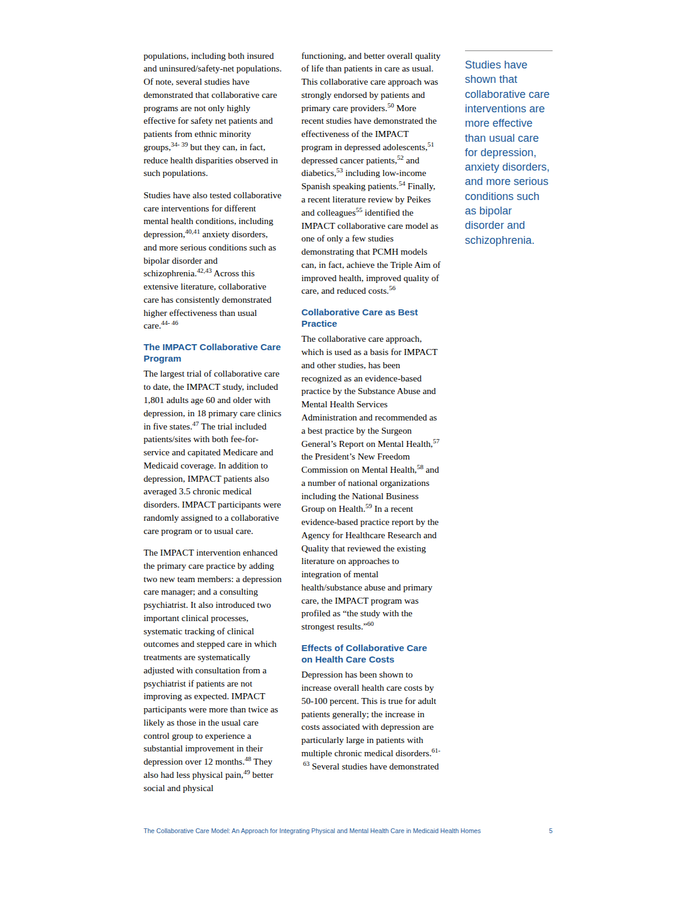populations, including both insured and uninsured/safety-net populations. Of note, several studies have demonstrated that collaborative care programs are not only highly effective for safety net patients and patients from ethnic minority groups,34- 39 but they can, in fact, reduce health disparities observed in such populations.
Studies have also tested collaborative care interventions for different mental health conditions, including depression,40,41 anxiety disorders, and more serious conditions such as bipolar disorder and schizophrenia.42,43 Across this extensive literature, collaborative care has consistently demonstrated higher effectiveness than usual care.44- 46
The IMPACT Collaborative Care Program
The largest trial of collaborative care to date, the IMPACT study, included 1,801 adults age 60 and older with depression, in 18 primary care clinics in five states.47 The trial included patients/sites with both fee-for-service and capitated Medicare and Medicaid coverage. In addition to depression, IMPACT patients also averaged 3.5 chronic medical disorders. IMPACT participants were randomly assigned to a collaborative care program or to usual care.
The IMPACT intervention enhanced the primary care practice by adding two new team members: a depression care manager; and a consulting psychiatrist. It also introduced two important clinical processes, systematic tracking of clinical outcomes and stepped care in which treatments are systematically adjusted with consultation from a psychiatrist if patients are not improving as expected. IMPACT participants were more than twice as likely as those in the usual care control group to experience a substantial improvement in their depression over 12 months.48 They also had less physical pain,49 better social and physical
functioning, and better overall quality of life than patients in care as usual. This collaborative care approach was strongly endorsed by patients and primary care providers.50 More recent studies have demonstrated the effectiveness of the IMPACT program in depressed adolescents,51 depressed cancer patients,52 and diabetics,53 including low-income Spanish speaking patients.54 Finally, a recent literature review by Peikes and colleagues55 identified the IMPACT collaborative care model as one of only a few studies demonstrating that PCMH models can, in fact, achieve the Triple Aim of improved health, improved quality of care, and reduced costs.56
Collaborative Care as Best Practice
The collaborative care approach, which is used as a basis for IMPACT and other studies, has been recognized as an evidence-based practice by the Substance Abuse and Mental Health Services Administration and recommended as a best practice by the Surgeon General’s Report on Mental Health,57 the President’s New Freedom Commission on Mental Health,58 and a number of national organizations including the National Business Group on Health.59 In a recent evidence-based practice report by the Agency for Healthcare Research and Quality that reviewed the existing literature on approaches to integration of mental health/substance abuse and primary care, the IMPACT program was profiled as “the study with the strongest results.”60
Effects of Collaborative Care on Health Care Costs
Depression has been shown to increase overall health care costs by 50-100 percent. This is true for adult patients generally; the increase in costs associated with depression are particularly large in patients with multiple chronic medical disorders.61- 63 Several studies have demonstrated
Studies have shown that collaborative care interventions are more effective than usual care for depression, anxiety disorders, and more serious conditions such as bipolar disorder and schizophrenia.
The Collaborative Care Model: An Approach for Integrating Physical and Mental Health Care in Medicaid Health Homes
5